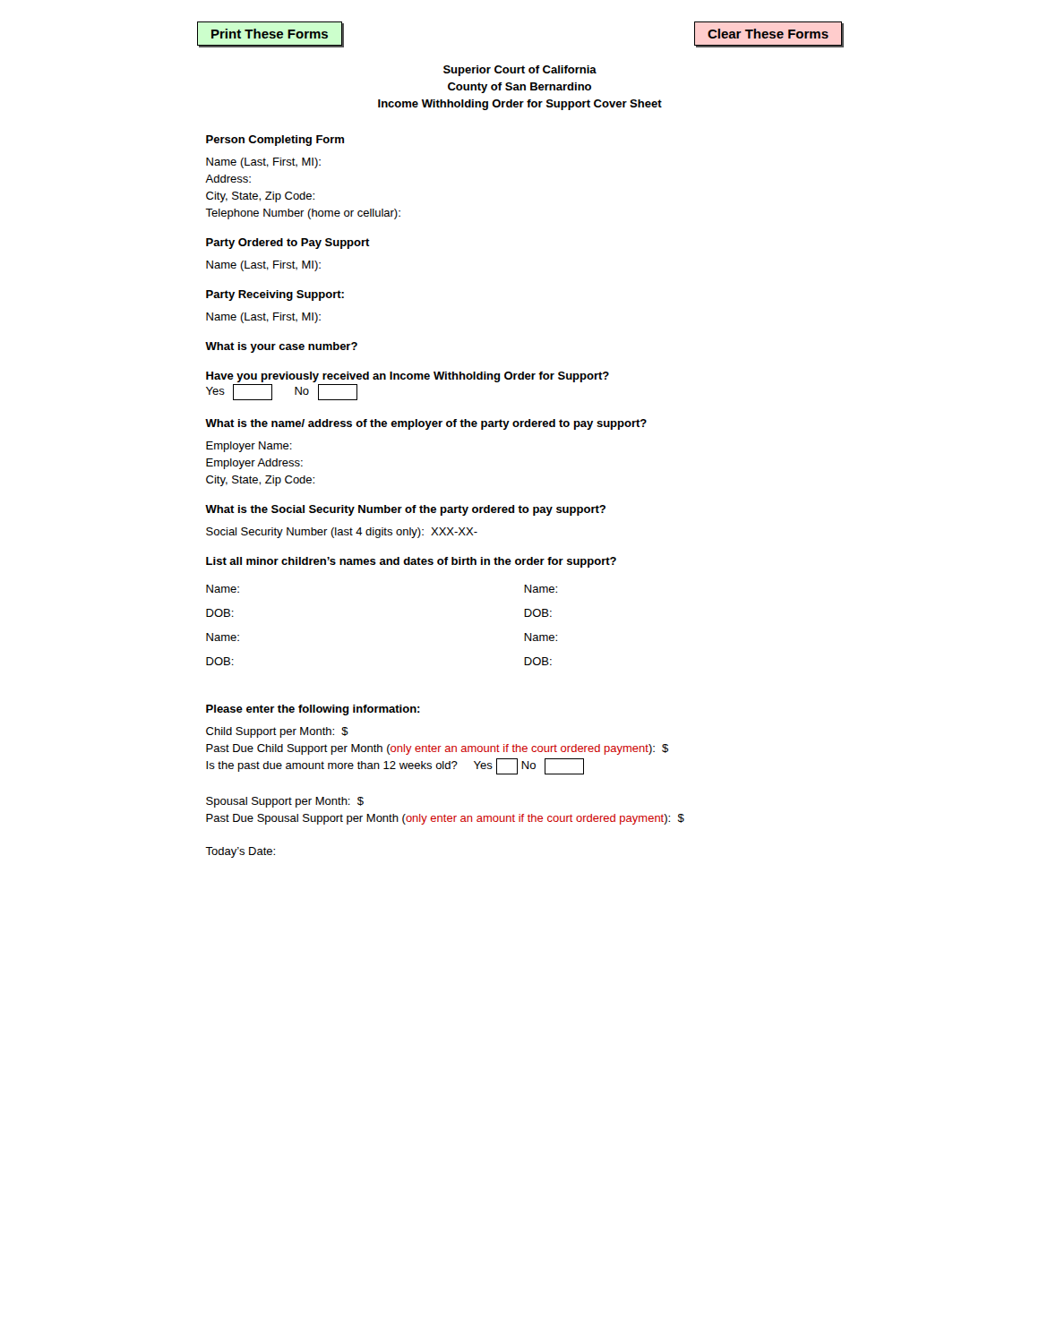Print These Forms
Clear These Forms
Superior Court of California
County of San Bernardino
Income Withholding Order for Support Cover Sheet
Person Completing Form
Name (Last, First, MI):
Address:
City, State, Zip Code:
Telephone Number (home or cellular):
Party Ordered to Pay Support
Name (Last, First, MI):
Party Receiving Support:
Name (Last, First, MI):
What is your case number?
Have you previously received an Income Withholding Order for Support?
Yes No
What is the name/ address of the employer of the party ordered to pay support?
Employer Name:
Employer Address:
City, State, Zip Code:
What is the Social Security Number of the party ordered to pay support?
Social Security Number (last 4 digits only): XXX-XX-
List all minor children’s names and dates of birth in the order for support?
| Name: | Name: |
| DOB: | DOB: |
| Name: | Name: |
| DOB: | DOB: |
Please enter the following information:
Child Support per Month: $
Past Due Child Support per Month (only enter an amount if the court ordered payment): $
Is the past due amount more than 12 weeks old? Yes No
Spousal Support per Month: $
Past Due Spousal Support per Month (only enter an amount if the court ordered payment): $
Today’s Date: